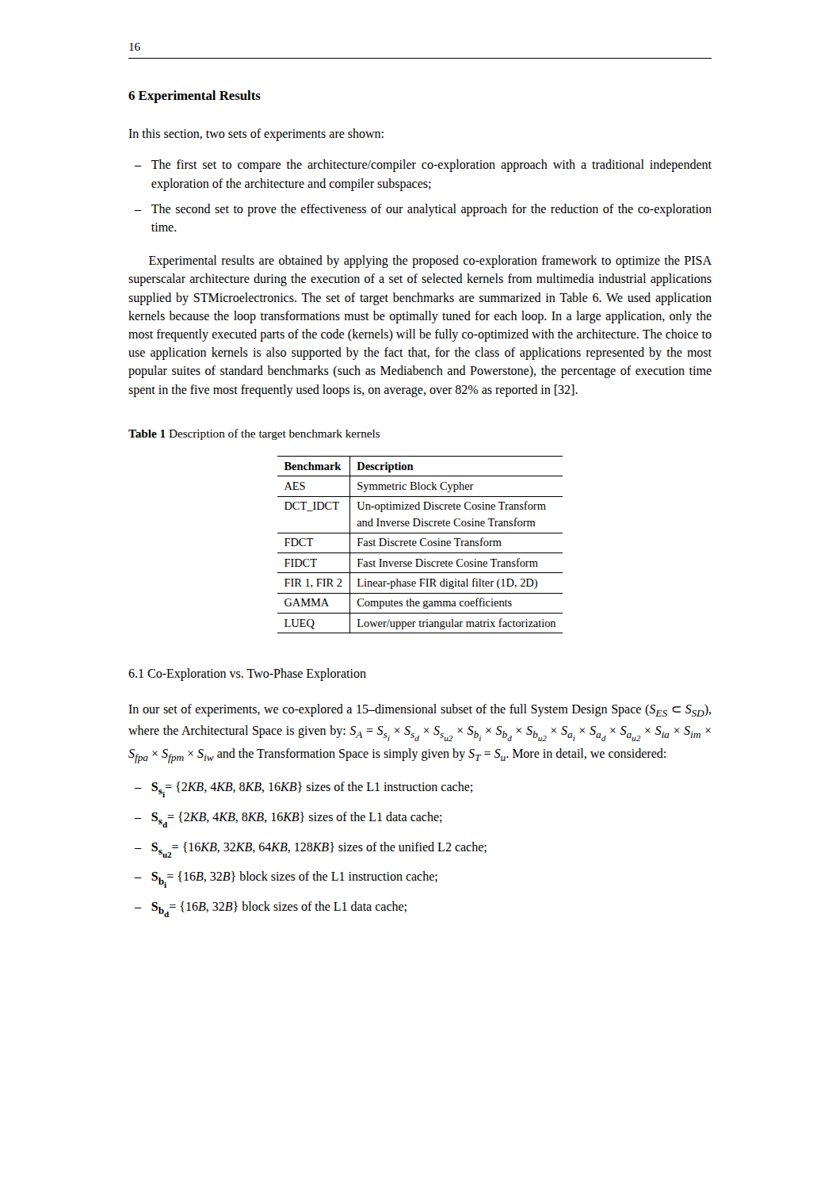16
6 Experimental Results
In this section, two sets of experiments are shown:
The first set to compare the architecture/compiler co-exploration approach with a traditional independent exploration of the architecture and compiler subspaces;
The second set to prove the effectiveness of our analytical approach for the reduction of the co-exploration time.
Experimental results are obtained by applying the proposed co-exploration framework to optimize the PISA superscalar architecture during the execution of a set of selected kernels from multimedia industrial applications supplied by STMicroelectronics. The set of target benchmarks are summarized in Table 6. We used application kernels because the loop transformations must be optimally tuned for each loop. In a large application, only the most frequently executed parts of the code (kernels) will be fully co-optimized with the architecture. The choice to use application kernels is also supported by the fact that, for the class of applications represented by the most popular suites of standard benchmarks (such as Mediabench and Powerstone), the percentage of execution time spent in the five most frequently used loops is, on average, over 82% as reported in [32].
Table 1 Description of the target benchmark kernels
| Benchmark | Description |
| --- | --- |
| AES | Symmetric Block Cypher |
| DCT_IDCT | Un-optimized Discrete Cosine Transform and Inverse Discrete Cosine Transform |
| FDCT | Fast Discrete Cosine Transform |
| FIDCT | Fast Inverse Discrete Cosine Transform |
| FIR 1, FIR 2 | Linear-phase FIR digital filter (1D, 2D) |
| GAMMA | Computes the gamma coefficients |
| LUEQ | Lower/upper triangular matrix factorization |
6.1 Co-Exploration vs. Two-Phase Exploration
In our set of experiments, we co-explored a 15–dimensional subset of the full System Design Space (SES ⊂ SSD), where the Architectural Space is given by: SA = Ssi × Ssd × Ssu2 × Sbi × Sbd × Sbu2 × Sai × Sad × Sau2 × Sia × Sim × Sfpa × Sfpm × Siw and the Transformation Space is simply given by ST = Su. More in detail, we considered:
Ssi= {2KB, 4KB, 8KB, 16KB} sizes of the L1 instruction cache;
Ssd= {2KB, 4KB, 8KB, 16KB} sizes of the L1 data cache;
Ssu2= {16KB, 32KB, 64KB, 128KB} sizes of the unified L2 cache;
Sbi= {16B, 32B} block sizes of the L1 instruction cache;
Sbd= {16B, 32B} block sizes of the L1 data cache;